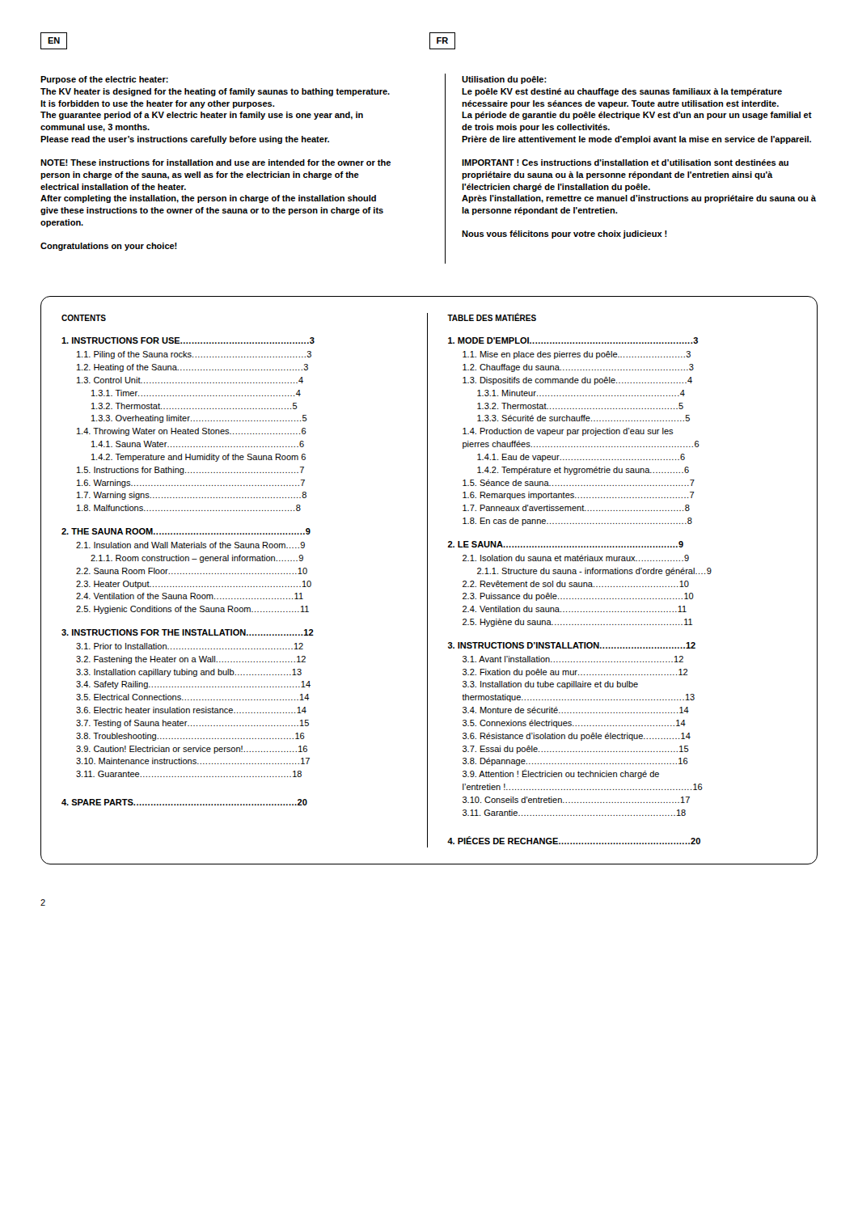EN
FR
Purpose of the electric heater:
The KV heater is designed for the heating of family saunas to bathing temperature. It is forbidden to use the heater for any other purposes.
The guarantee period of a KV electric heater in family use is one year and, in communal use, 3 months.
Please read the user’s instructions carefully before using the heater.
NOTE! These instructions for installation and use are intended for the owner or the person in charge of the sauna, as well as for the electrician in charge of the electrical installation of the heater.
After completing the installation, the person in charge of the installation should give these instructions to the owner of the sauna or to the person in charge of its operation.
Congratulations on your choice!
Utilisation du poêle:
Le poêle KV est destiné au chauffage des saunas familiaux à la température nécessaire pour les séances de vapeur. Toute autre utilisation est interdite.
La période de garantie du poêle électrique KV est d'un an pour un usage familial et de trois mois pour les collectivités.
Prière de lire attentivement le mode d'emploi avant la mise en service de l'appareil.
IMPORTANT ! Ces instructions d'installation et d’utilisation sont destinées au propriétaire du sauna ou à la personne répondant de l'entretien ainsi qu'à l'électricien chargé de l'installation du poêle.
Après l'installation, remettre ce manuel d’instructions au propriétaire du sauna ou à la personne répondant de l'entretien.
Nous vous félicitons pour votre choix judicieux !
CONTENTS
1. INSTRUCTIONS FOR USE............................................. 3
1.1. Piling of the Sauna rocks........................................ 3
1.2. Heating of the Sauna............................................ 3
1.3. Control Unit....................................................... 4
1.3.1. Timer....................................................... 4
1.3.2. Thermostat.............................................. 5
1.3.3. Overheating limiter....................................... 5
1.4. Throwing Water on Heated Stones......................... 6
1.4.1. Sauna Water.............................................. 6
1.4.2. Temperature and Humidity of the Sauna Room 6
1.5. Instructions for Bathing........................................ 7
1.6. Warnings........................................................... 7
1.7. Warning signs..................................................... 8
1.8. Malfunctions..................................................... 8
2. THE SAUNA ROOM..................................................... 9
2.1. Insulation and Wall Materials of the Sauna Room..... 9
2.1.1. Room construction – general information........ 9
2.2. Sauna Room Floor............................................. 10
2.3. Heater Output..................................................... 10
2.4. Ventilation of the Sauna Room............................ 11
2.5. Hygienic Conditions of the Sauna Room................. 11
3. INSTRUCTIONS FOR THE INSTALLATION.................... 12
3.1. Prior to Installation............................................ 12
3.2. Fastening the Heater on a Wall............................ 12
3.3. Installation capillary tubing and bulb.................... 13
3.4. Safety Railing..................................................... 14
3.5. Electrical Connections......................................... 14
3.6. Electric heater insulation resistance...................... 14
3.7. Testing of Sauna heater....................................... 15
3.8. Troubleshooting................................................ 16
3.9. Caution! Electrician or service person!................... 16
3.10. Maintenance instructions.................................... 17
3.11. Guarantee..................................................... 18
4. SPARE PARTS......................................................... 20
TABLE DES MATIÉRES
1. MODE D'EMPLOI......................................................... 3
1.1. Mise en place des pierres du poêle........................ 3
1.2. Chauffage du sauna............................................. 3
1.3. Dispositifs de commande du poêle......................... 4
1.3.1. Minuteur.................................................. 4
1.3.2. Thermostat.............................................. 5
1.3.3. Sécurité de surchauffe................................. 5
1.4. Production de vapeur par projection d’eau sur les
pierres chauffées......................................................... 6
1.4.1. Eau de vapeur.......................................... 6
1.4.2. Température et hygrométrie du sauna............ 6
1.5. Séance de sauna................................................. 7
1.6. Remarques importantes........................................ 7
1.7. Panneaux d'avertissement................................... 8
1.8. En cas de panne................................................. 8
2. LE SAUNA............................................................. 9
2.1. Isolation du sauna et matériaux muraux................. 9
2.1.1. Structure du sauna - informations d'ordre général.... 9
2.2. Revêtement de sol du sauna.............................. 10
2.3. Puissance du poêle............................................ 10
2.4. Ventilation du sauna......................................... 11
2.5. Hygiène du sauna.............................................. 11
3. INSTRUCTIONS D’INSTALLATION.............................. 12
3.1. Avant l’installation........................................... 12
3.2. Fixation du poêle au mur................................... 12
3.3. Installation du tube capillaire et du bulbe
thermostatique......................................................... 13
3.4. Monture de sécurité.......................................... 14
3.5. Connexions électriques.................................... 14
3.6. Résistance d’isolation du poêle électrique............. 14
3.7. Essai du poêle................................................. 15
3.8. Dépannage..................................................... 16
3.9. Attention ! Électricien ou technicien chargé de
l’entretien !................................................................. 16
3.10. Conseils d'entretien......................................... 17
3.11. Garantie....................................................... 18
4. PIÉCES DE RECHANGE.............................................. 20
2